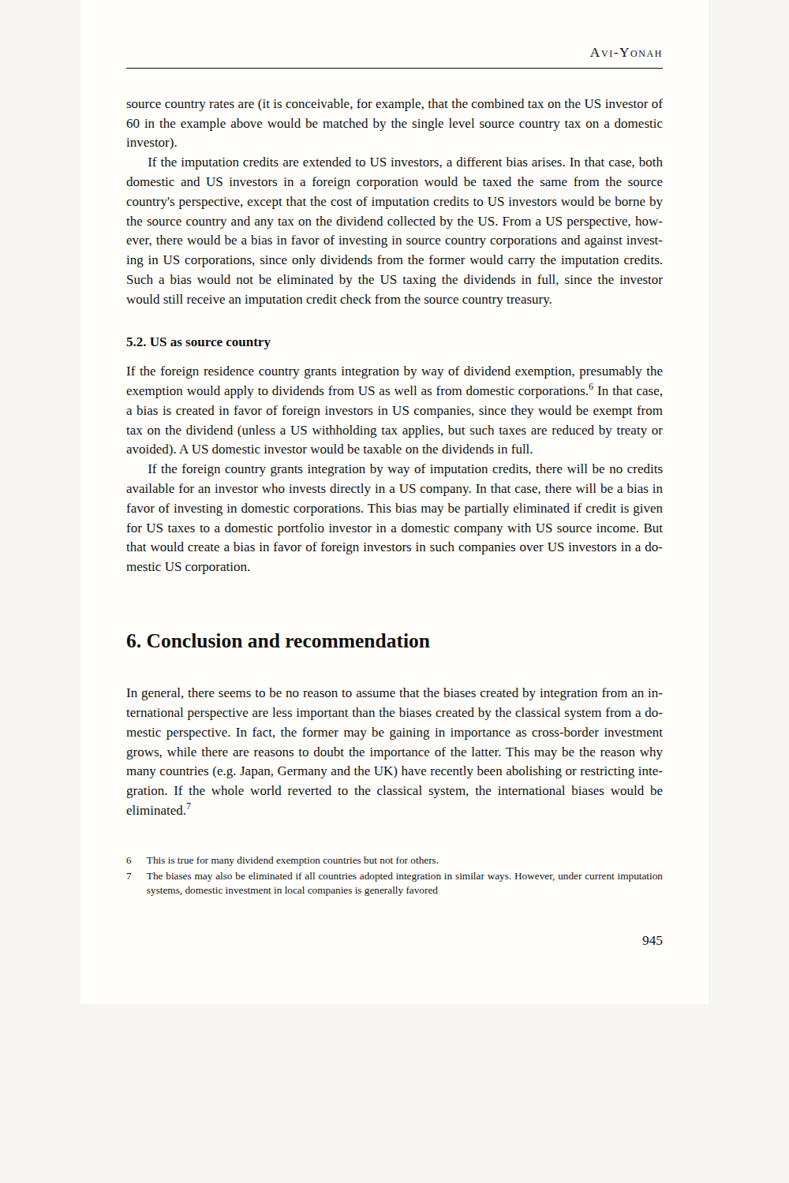Avi-Yonah
source country rates are (it is conceivable, for example, that the combined tax on the US investor of 60 in the example above would be matched by the single level source country tax on a domestic investor).
If the imputation credits are extended to US investors, a different bias arises. In that case, both domestic and US investors in a foreign corporation would be taxed the same from the source country's perspective, except that the cost of imputation credits to US investors would be borne by the source country and any tax on the dividend collected by the US. From a US perspective, however, there would be a bias in favor of investing in source country corporations and against investing in US corporations, since only dividends from the former would carry the imputation credits. Such a bias would not be eliminated by the US taxing the dividends in full, since the investor would still receive an imputation credit check from the source country treasury.
5.2. US as source country
If the foreign residence country grants integration by way of dividend exemption, presumably the exemption would apply to dividends from US as well as from domestic corporations.6 In that case, a bias is created in favor of foreign investors in US companies, since they would be exempt from tax on the dividend (unless a US withholding tax applies, but such taxes are reduced by treaty or avoided). A US domestic investor would be taxable on the dividends in full.
If the foreign country grants integration by way of imputation credits, there will be no credits available for an investor who invests directly in a US company. In that case, there will be a bias in favor of investing in domestic corporations. This bias may be partially eliminated if credit is given for US taxes to a domestic portfolio investor in a domestic company with US source income. But that would create a bias in favor of foreign investors in such companies over US investors in a domestic US corporation.
6. Conclusion and recommendation
In general, there seems to be no reason to assume that the biases created by integration from an international perspective are less important than the biases created by the classical system from a domestic perspective. In fact, the former may be gaining in importance as cross-border investment grows, while there are reasons to doubt the importance of the latter. This may be the reason why many countries (e.g. Japan, Germany and the UK) have recently been abolishing or restricting integration. If the whole world reverted to the classical system, the international biases would be eliminated.7
6
This is true for many dividend exemption countries but not for others.
7
The biases may also be eliminated if all countries adopted integration in similar ways. However, under current imputation systems, domestic investment in local companies is generally favored
945